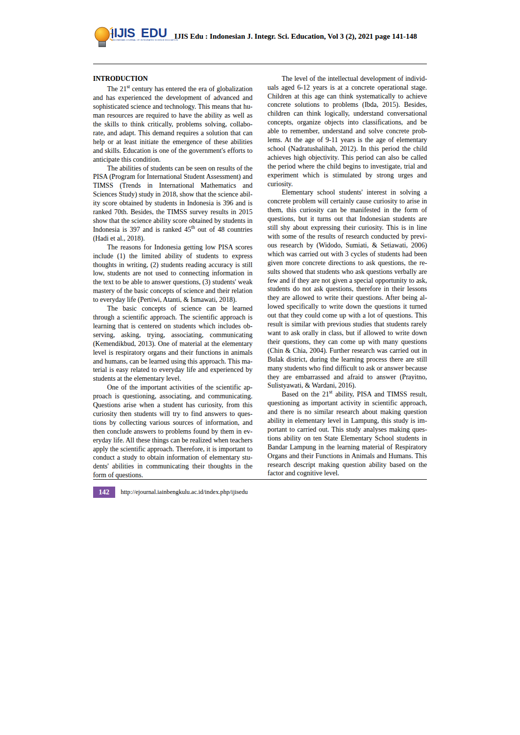IJIS
EDU
INDONESIAN JOURNAL OF INTEGRATED SCIENCE EDUCATION
IJIS Edu : Indonesian J. Integr. Sci. Education, Vol 3 (2), 2021 page 141-148
INTRODUCTION
The 21st century has entered the era of globalization and has experienced the development of advanced and sophisticated science and technology. This means that human resources are required to have the ability as well as the skills to think critically, problems solving, collaborate, and adapt. This demand requires a solution that can help or at least initiate the emergence of these abilities and skills. Education is one of the government's efforts to anticipate this condition.
The abilities of students can be seen on results of the PISA (Program for International Student Assessment) and TIMSS (Trends in International Mathematics and Sciences Study) study in 2018, show that the science ability score obtained by students in Indonesia is 396 and is ranked 70th. Besides, the TIMSS survey results in 2015 show that the science ability score obtained by students in Indonesia is 397 and is ranked 45th out of 48 countries (Hadi et al., 2018).
The reasons for Indonesia getting low PISA scores include (1) the limited ability of students to express thoughts in writing, (2) students reading accuracy is still low, students are not used to connecting information in the text to be able to answer questions, (3) students' weak mastery of the basic concepts of science and their relation to everyday life (Pertiwi, Atanti, & Ismawati, 2018).
The basic concepts of science can be learned through a scientific approach. The scientific approach is learning that is centered on students which includes observing, asking, trying, associating, communicating (Kemendikbud, 2013). One of material at the elementary level is respiratory organs and their functions in animals and humans, can be learned using this approach. This material is easy related to everyday life and experienced by students at the elementary level.
One of the important activities of the scientific approach is questioning, associating, and communicating. Questions arise when a student has curiosity, from this curiosity then students will try to find answers to questions by collecting various sources of information, and then conclude answers to problems found by them in everyday life. All these things can be realized when teachers apply the scientific approach. Therefore, it is important to conduct a study to obtain information of elementary students' abilities in communicating their thoughts in the form of questions.
The level of the intellectual development of individuals aged 6-12 years is at a concrete operational stage. Children at this age can think systematically to achieve concrete solutions to problems (Ibda, 2015). Besides, children can think logically, understand conversational concepts, organize objects into classifications, and be able to remember, understand and solve concrete problems. At the age of 9-11 years is the age of elementary school (Nadratushalihah, 2012). In this period the child achieves high objectivity. This period can also be called the period where the child begins to investigate, trial and experiment which is stimulated by strong urges and curiosity.
Elementary school students' interest in solving a concrete problem will certainly cause curiosity to arise in them, this curiosity can be manifested in the form of questions, but it turns out that Indonesian students are still shy about expressing their curiosity. This is in line with some of the results of research conducted by previous research by (Widodo, Sumiati, & Setiawati, 2006) which was carried out with 3 cycles of students had been given more concrete directions to ask questions, the results showed that students who ask questions verbally are few and if they are not given a special opportunity to ask, students do not ask questions, therefore in their lessons they are allowed to write their questions. After being allowed specifically to write down the questions it turned out that they could come up with a lot of questions. This result is similar with previous studies that students rarely want to ask orally in class, but if allowed to write down their questions, they can come up with many questions (Chin & Chia, 2004). Further research was carried out in Bulak district, during the learning process there are still many students who find difficult to ask or answer because they are embarrassed and afraid to answer (Prayitno, Sulistyawati, & Wardani, 2016).
Based on the 21st ability, PISA and TIMSS result, questioning as important activity in scientific approach, and there is no similar research about making question ability in elementary level in Lampung, this study is important to carried out. This study analyses making questions ability on ten State Elementary School students in Bandar Lampung in the learning material of Respiratory Organs and their Functions in Animals and Humans. This research descript making question ability based on the factor and cognitive level.
142 http://ejournal.iainbengkulu.ac.id/index.php/ijisedu